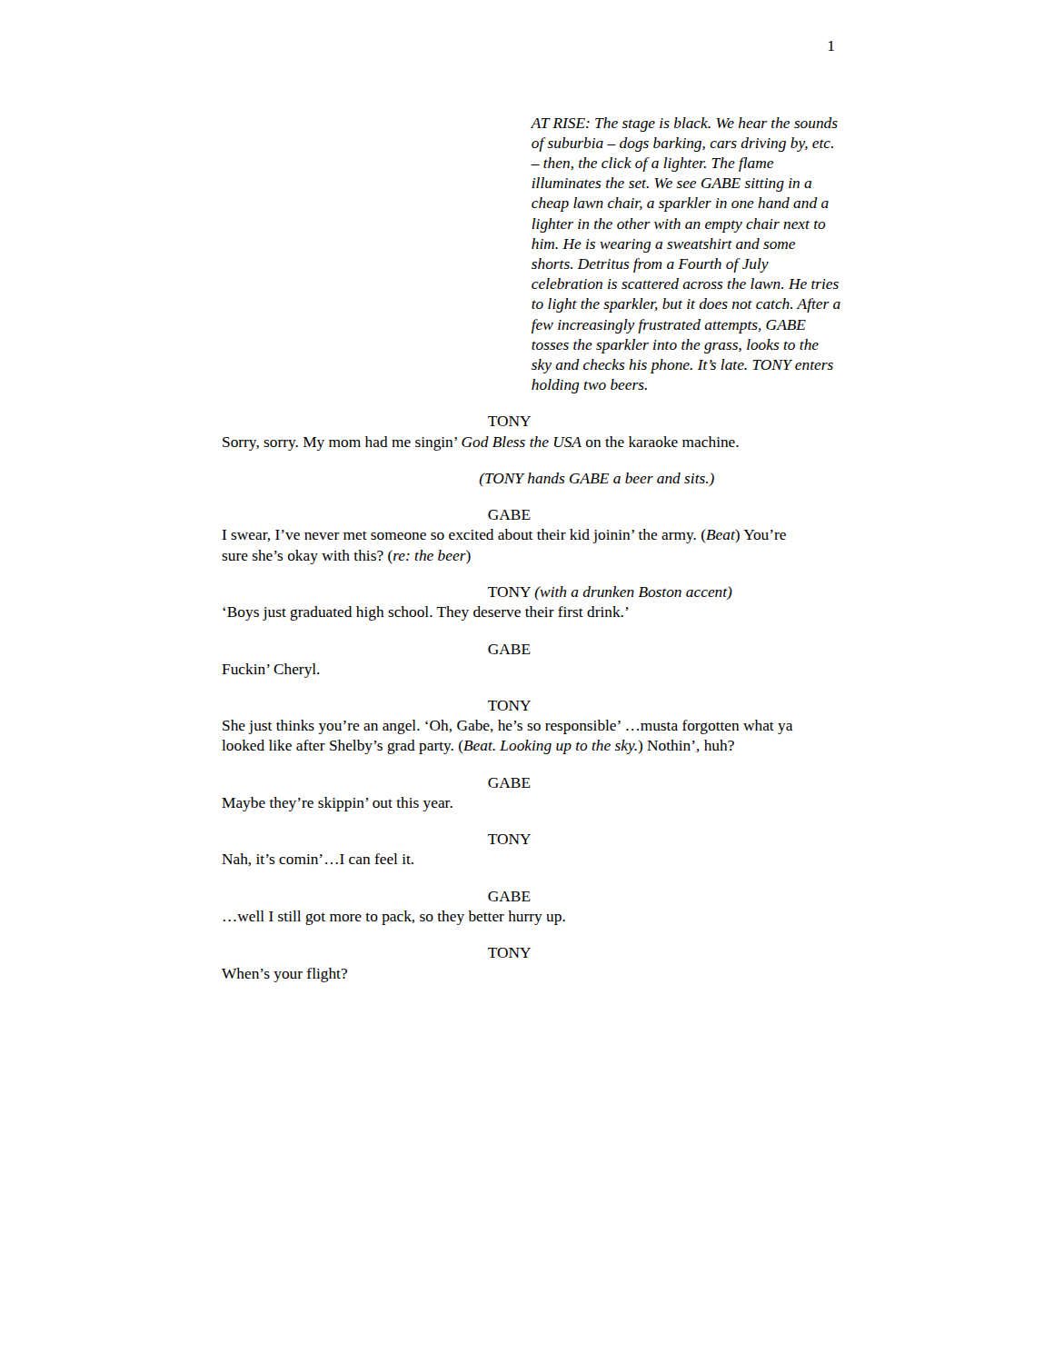1
AT RISE: The stage is black. We hear the sounds of suburbia – dogs barking, cars driving by, etc. – then, the click of a lighter. The flame illuminates the set. We see GABE sitting in a cheap lawn chair, a sparkler in one hand and a lighter in the other with an empty chair next to him. He is wearing a sweatshirt and some shorts. Detritus from a Fourth of July celebration is scattered across the lawn. He tries to light the sparkler, but it does not catch. After a few increasingly frustrated attempts, GABE tosses the sparkler into the grass, looks to the sky and checks his phone. It’s late. TONY enters holding two beers.
Tony
Sorry, sorry. My mom had me singin’ God Bless the USA on the karaoke machine.
(TONY hands GABE a beer and sits.)
Gabe
I swear, I’ve never met someone so excited about their kid joinin’ the army. (Beat) You’re sure she’s okay with this? (re: the beer)
Tony (with a drunken Boston accent)
‘Boys just graduated high school. They deserve their first drink.’
Gabe
Fuckin’ Cheryl.
Tony
She just thinks you’re an angel. ‘Oh, Gabe, he’s so responsible’ …musta forgotten what ya looked like after Shelby’s grad party. (Beat. Looking up to the sky.) Nothin’, huh?
Gabe
Maybe they’re skippin’ out this year.
Tony
Nah, it’s comin’…I can feel it.
Gabe
…well I still got more to pack, so they better hurry up.
Tony
When’s your flight?